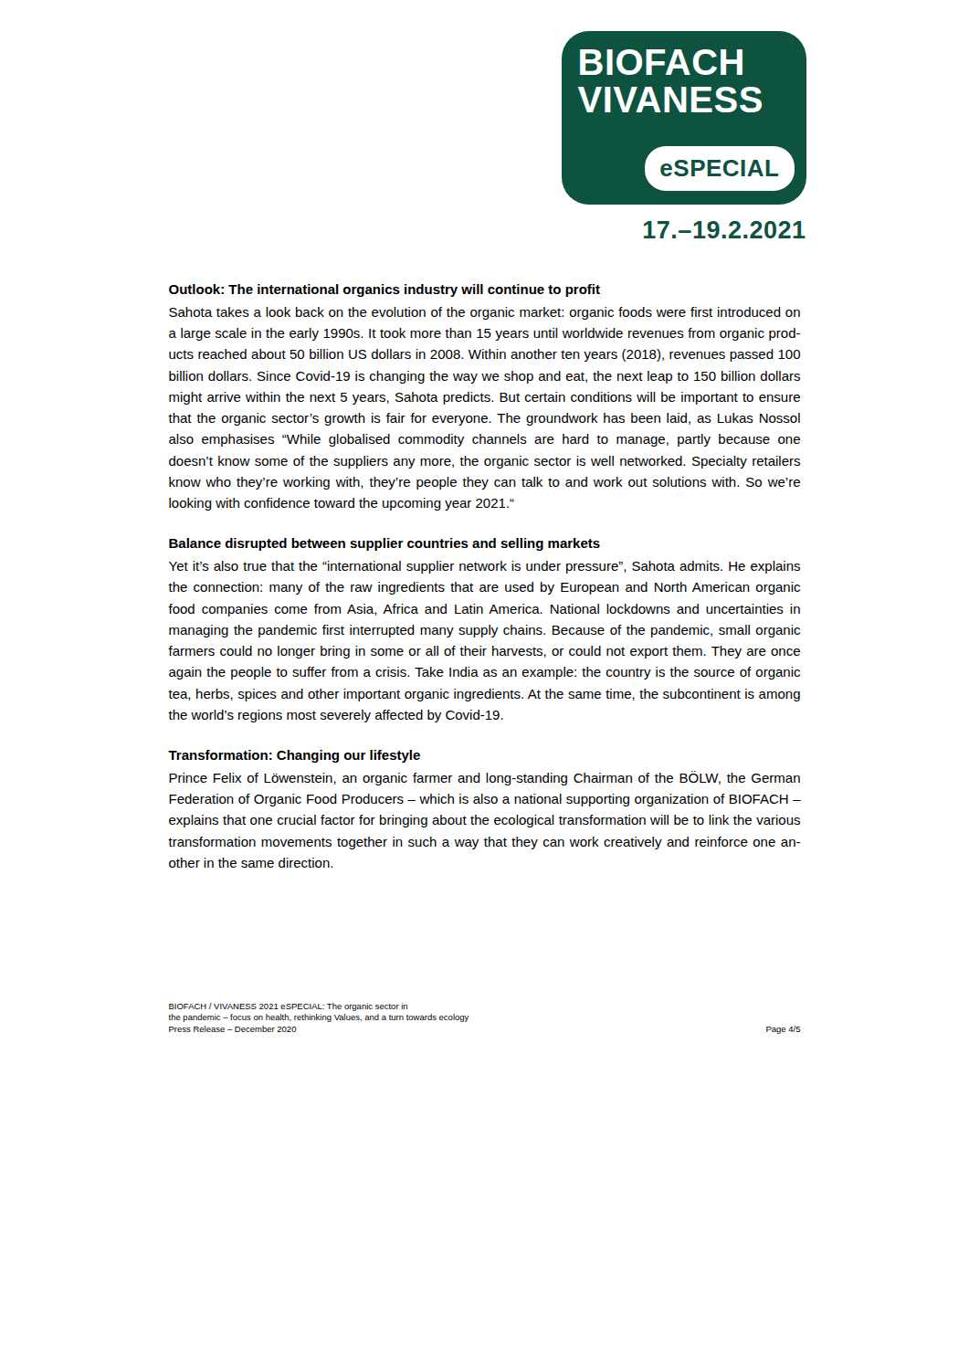BIOFACH VIVANESS
e SPECIAL
17.–19.2.2021
Outlook: The international organics industry will continue to profit
Sahota takes a look back on the evolution of the organic market: organic foods were first introduced on a large scale in the early 1990s. It took more than 15 years until worldwide revenues from organic products reached about 50 billion US dollars in 2008. Within another ten years (2018), revenues passed 100 billion dollars. Since Covid-19 is changing the way we shop and eat, the next leap to 150 billion dollars might arrive within the next 5 years, Sahota predicts. But certain conditions will be important to ensure that the organic sector’s growth is fair for everyone. The groundwork has been laid, as Lukas Nossol also emphasises “While globalised commodity channels are hard to manage, partly because one doesn’t know some of the suppliers any more, the organic sector is well networked. Specialty retailers know who they’re working with, they’re people they can talk to and work out solutions with. So we’re looking with confidence toward the upcoming year 2021.“
Balance disrupted between supplier countries and selling markets
Yet it’s also true that the “international supplier network is under pressure”, Sahota admits. He explains the connection: many of the raw ingredients that are used by European and North American organic food companies come from Asia, Africa and Latin America. National lockdowns and uncertainties in managing the pandemic first interrupted many supply chains. Because of the pandemic, small organic farmers could no longer bring in some or all of their harvests, or could not export them. They are once again the people to suffer from a crisis. Take India as an example: the country is the source of organic tea, herbs, spices and other important organic ingredients. At the same time, the subcontinent is among the world’s regions most severely affected by Covid-19.
Transformation: Changing our lifestyle
Prince Felix of Löwenstein, an organic farmer and long-standing Chairman of the BÖLW, the German Federation of Organic Food Producers – which is also a national supporting organization of BIOFACH – explains that one crucial factor for bringing about the ecological transformation will be to link the various transformation movements together in such a way that they can work creatively and reinforce one another in the same direction.
BIOFACH / VIVANESS 2021 eSPECIAL: The organic sector in
the pandemic – focus on health, rethinking Values, and a turn towards ecology
Press Release – December 2020
Page 4/5